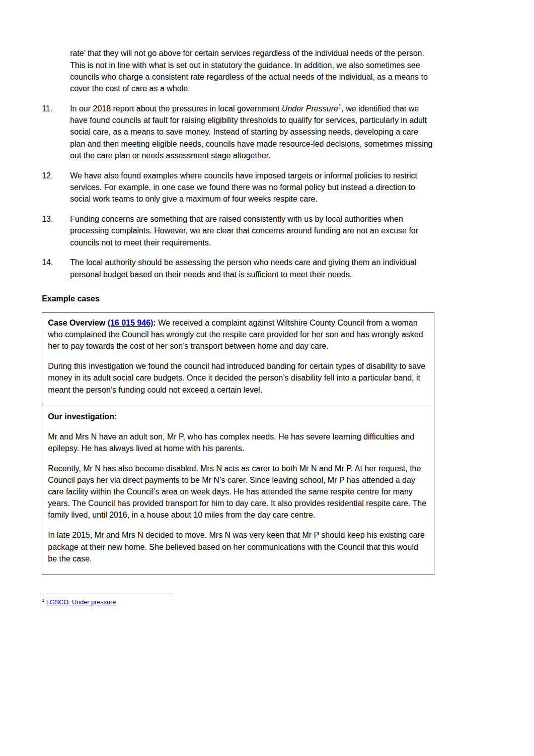rate’ that they will not go above for certain services regardless of the individual needs of the person. This is not in line with what is set out in statutory the guidance. In addition, we also sometimes see councils who charge a consistent rate regardless of the actual needs of the individual, as a means to cover the cost of care as a whole.
11.
In our 2018 report about the pressures in local government Under Pressure1, we identified that we have found councils at fault for raising eligibility thresholds to qualify for services, particularly in adult social care, as a means to save money. Instead of starting by assessing needs, developing a care plan and then meeting eligible needs, councils have made resource-led decisions, sometimes missing out the care plan or needs assessment stage altogether.
12.
We have also found examples where councils have imposed targets or informal policies to restrict services. For example, in one case we found there was no formal policy but instead a direction to social work teams to only give a maximum of four weeks respite care.
13.
Funding concerns are something that are raised consistently with us by local authorities when processing complaints. However, we are clear that concerns around funding are not an excuse for councils not to meet their requirements.
14.
The local authority should be assessing the person who needs care and giving them an individual personal budget based on their needs and that is sufficient to meet their needs.
Example cases
Case Overview (16 015 946): We received a complaint against Wiltshire County Council from a woman who complained the Council has wrongly cut the respite care provided for her son and has wrongly asked her to pay towards the cost of her son’s transport between home and day care.
During this investigation we found the council had introduced banding for certain types of disability to save money in its adult social care budgets. Once it decided the person’s disability fell into a particular band, it meant the person’s funding could not exceed a certain level.
Our investigation:
Mr and Mrs N have an adult son, Mr P, who has complex needs. He has severe learning difficulties and epilepsy. He has always lived at home with his parents.
Recently, Mr N has also become disabled. Mrs N acts as carer to both Mr N and Mr P. At her request, the Council pays her via direct payments to be Mr N’s carer. Since leaving school, Mr P has attended a day care facility within the Council’s area on week days. He has attended the same respite centre for many years. The Council has provided transport for him to day care. It also provides residential respite care. The family lived, until 2016, in a house about 10 miles from the day care centre.
In late 2015, Mr and Mrs N decided to move. Mrs N was very keen that Mr P should keep his existing care package at their new home. She believed based on her communications with the Council that this would be the case.
1 LGSCO: Under pressure